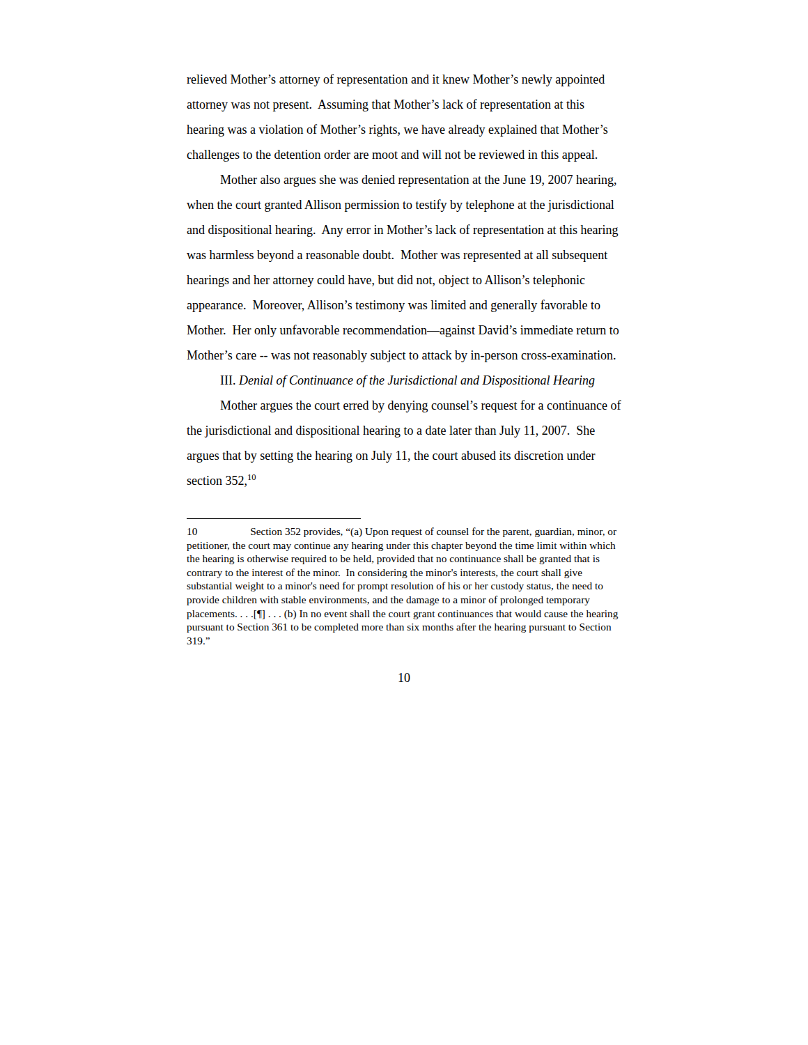relieved Mother’s attorney of representation and it knew Mother’s newly appointed attorney was not present. Assuming that Mother’s lack of representation at this hearing was a violation of Mother’s rights, we have already explained that Mother’s challenges to the detention order are moot and will not be reviewed in this appeal.
Mother also argues she was denied representation at the June 19, 2007 hearing, when the court granted Allison permission to testify by telephone at the jurisdictional and dispositional hearing. Any error in Mother’s lack of representation at this hearing was harmless beyond a reasonable doubt. Mother was represented at all subsequent hearings and her attorney could have, but did not, object to Allison’s telephonic appearance. Moreover, Allison’s testimony was limited and generally favorable to Mother. Her only unfavorable recommendation—against David’s immediate return to Mother’s care -- was not reasonably subject to attack by in-person cross-examination.
III. Denial of Continuance of the Jurisdictional and Dispositional Hearing
Mother argues the court erred by denying counsel’s request for a continuance of the jurisdictional and dispositional hearing to a date later than July 11, 2007. She argues that by setting the hearing on July 11, the court abused its discretion under section 352,10
10 Section 352 provides, “(a) Upon request of counsel for the parent, guardian, minor, or petitioner, the court may continue any hearing under this chapter beyond the time limit within which the hearing is otherwise required to be held, provided that no continuance shall be granted that is contrary to the interest of the minor. In considering the minor's interests, the court shall give substantial weight to a minor's need for prompt resolution of his or her custody status, the need to provide children with stable environments, and the damage to a minor of prolonged temporary placements. . . .[¶] . . . (b) In no event shall the court grant continuances that would cause the hearing pursuant to Section 361 to be completed more than six months after the hearing pursuant to Section 319.”
10